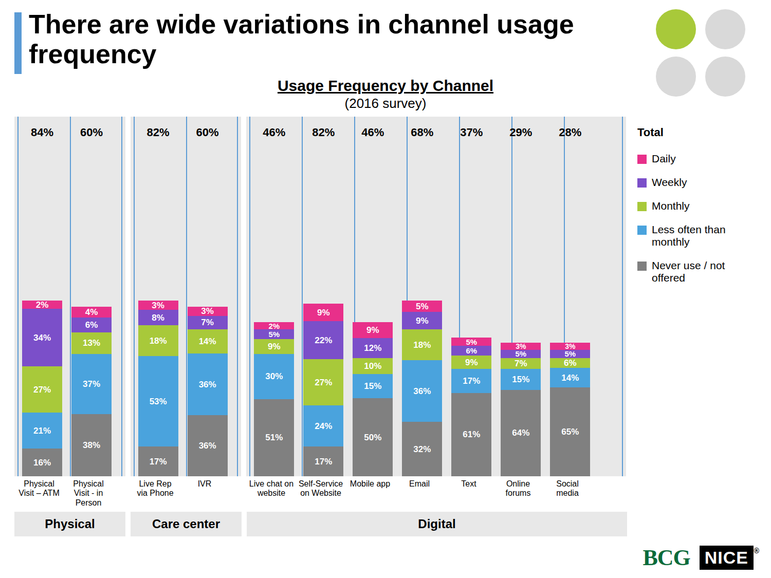There are wide variations in channel usage frequency
Usage Frequency by Channel
(2016 survey)
84%
2%
34%
27%
21%
16%
60%
4%
6%
13%
37%
38%
82%
3%
8%
18%
53%
17%
60%
3%
7%
14%
36%
36%
46%
2%
5%
9%
30%
51%
82%
9%
22%
27%
24%
17%
46%
9%
12%
10%
15%
50%
68%
5%
9%
18%
36%
32%
37%
5%
6%
9%
17%
61%
29%
3%
5%
7%
15%
64%
28%
3%
5%
6%
14%
65%
Total
Daily
Weekly
Monthly
Less often than monthly
Never use / not offered
Physical Visit – ATM
Physical Visit - in Person
Live Rep via Phone
IVR
Live chat on website
Self-Service on Website
Mobile app
Email
Text
Online forums
Social media
Physical
Care center
Digital
BCG
NICE®